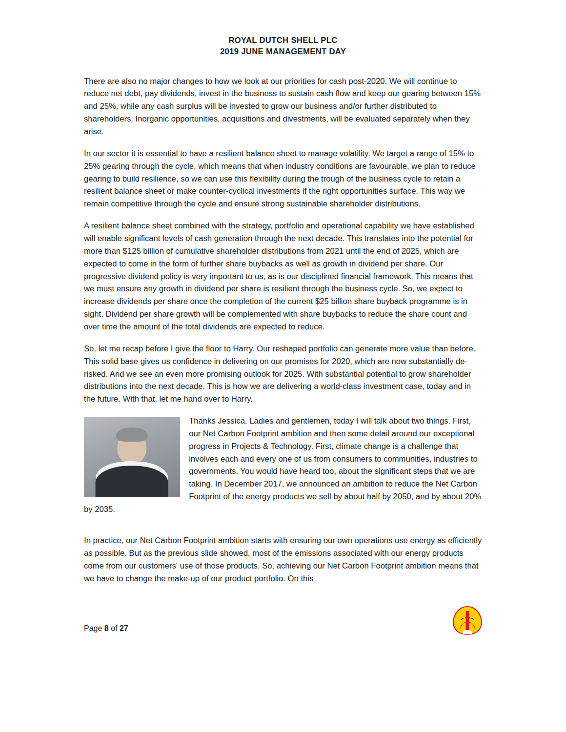ROYAL DUTCH SHELL PLC 2019 JUNE MANAGEMENT DAY
There are also no major changes to how we look at our priorities for cash post-2020. We will continue to reduce net debt, pay dividends, invest in the business to sustain cash flow and keep our gearing between 15% and 25%, while any cash surplus will be invested to grow our business and/or further distributed to shareholders. Inorganic opportunities, acquisitions and divestments, will be evaluated separately when they arise.
In our sector it is essential to have a resilient balance sheet to manage volatility. We target a range of 15% to 25% gearing through the cycle, which means that when industry conditions are favourable, we plan to reduce gearing to build resilience, so we can use this flexibility during the trough of the business cycle to retain a resilient balance sheet or make counter-cyclical investments if the right opportunities surface. This way we remain competitive through the cycle and ensure strong sustainable shareholder distributions.
A resilient balance sheet combined with the strategy, portfolio and operational capability we have established will enable significant levels of cash generation through the next decade. This translates into the potential for more than $125 billion of cumulative shareholder distributions from 2021 until the end of 2025, which are expected to come in the form of further share buybacks as well as growth in dividend per share. Our progressive dividend policy is very important to us, as is our disciplined financial framework. This means that we must ensure any growth in dividend per share is resilient through the business cycle. So, we expect to increase dividends per share once the completion of the current $25 billion share buyback programme is in sight. Dividend per share growth will be complemented with share buybacks to reduce the share count and over time the amount of the total dividends are expected to reduce.
So, let me recap before I give the floor to Harry. Our reshaped portfolio can generate more value than before. This solid base gives us confidence in delivering on our promises for 2020, which are now substantially de-risked. And we see an even more promising outlook for 2025. With substantial potential to grow shareholder distributions into the next decade. This is how we are delivering a world-class investment case, today and in the future. With that, let me hand over to Harry.
Thanks Jessica. Ladies and gentlemen, today I will talk about two things. First, our Net Carbon Footprint ambition and then some detail around our exceptional progress in Projects & Technology. First, climate change is a challenge that involves each and every one of us from consumers to communities, industries to governments. You would have heard too, about the significant steps that we are taking. In December 2017, we announced an ambition to reduce the Net Carbon Footprint of the energy products we sell by about half by 2050, and by about 20% by 2035.
In practice, our Net Carbon Footprint ambition starts with ensuring our own operations use energy as efficiently as possible. But as the previous slide showed, most of the emissions associated with our energy products come from our customers' use of those products. So, achieving our Net Carbon Footprint ambition means that we have to change the make-up of our product portfolio. On this
Page 8 of 27